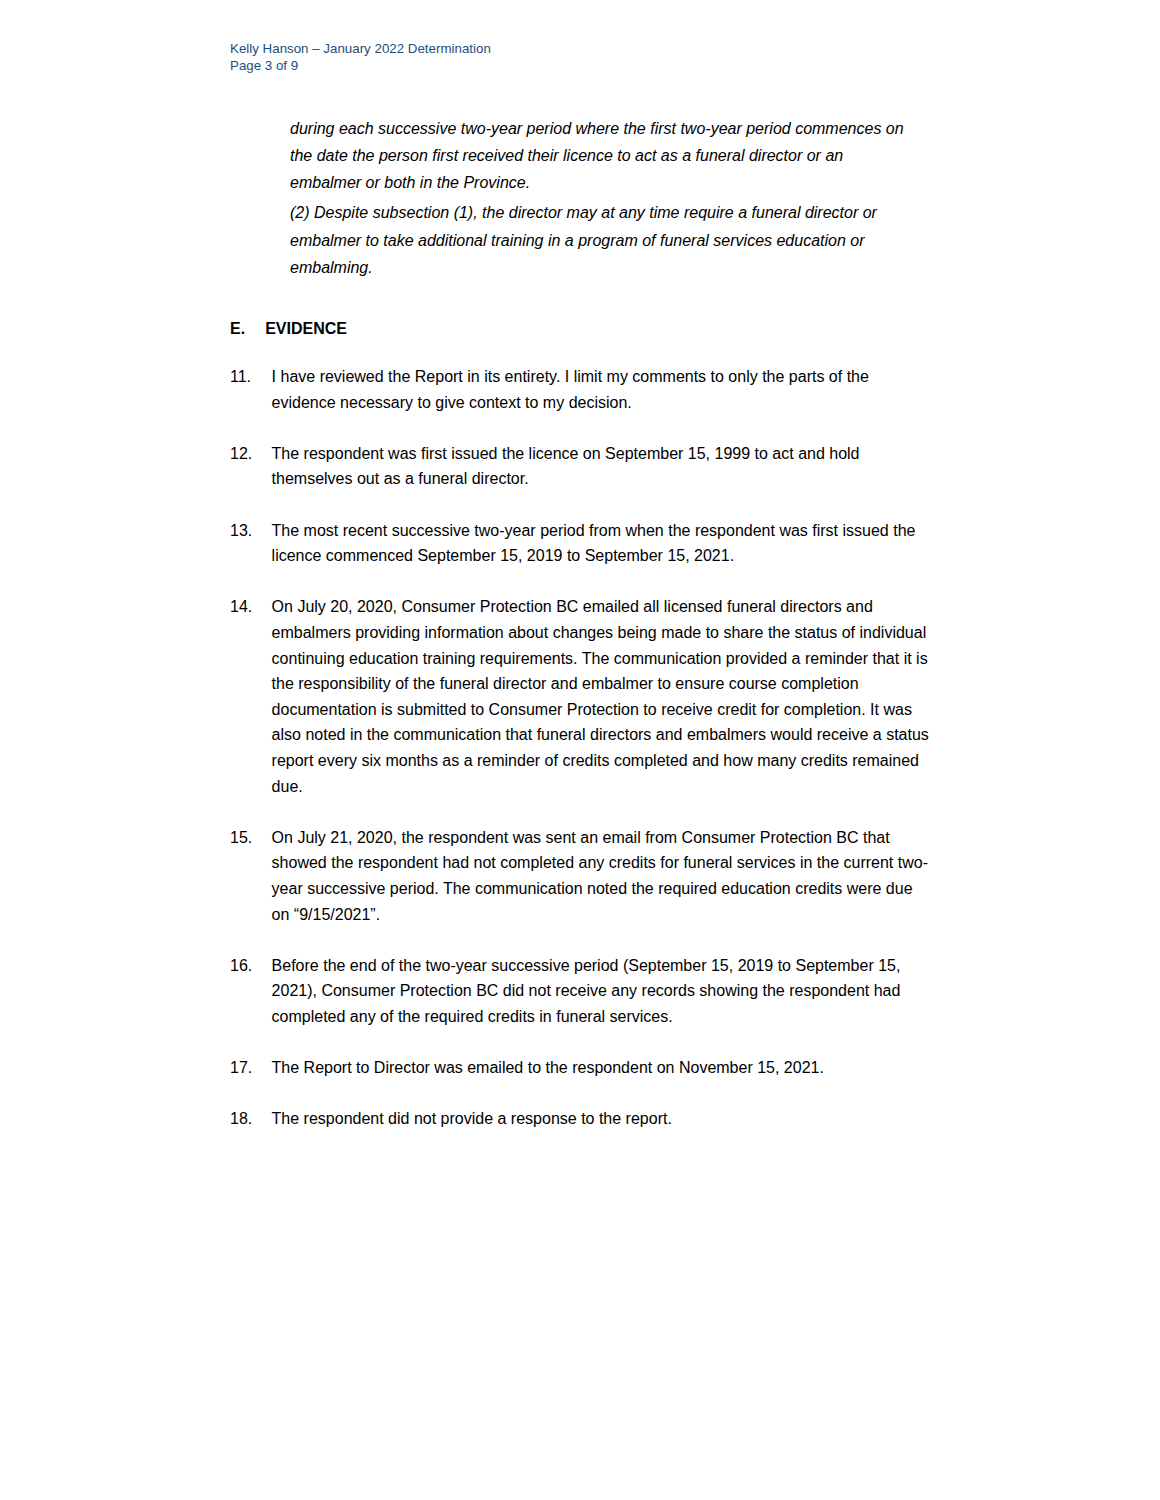Kelly Hanson – January 2022 Determination
Page 3 of 9
during each successive two-year period where the first two-year period commences on the date the person first received their licence to act as a funeral director or an embalmer or both in the Province.
(2) Despite subsection (1), the director may at any time require a funeral director or embalmer to take additional training in a program of funeral services education or embalming.
E. EVIDENCE
11. I have reviewed the Report in its entirety. I limit my comments to only the parts of the evidence necessary to give context to my decision.
12. The respondent was first issued the licence on September 15, 1999 to act and hold themselves out as a funeral director.
13. The most recent successive two-year period from when the respondent was first issued the licence commenced September 15, 2019 to September 15, 2021.
14. On July 20, 2020, Consumer Protection BC emailed all licensed funeral directors and embalmers providing information about changes being made to share the status of individual continuing education training requirements. The communication provided a reminder that it is the responsibility of the funeral director and embalmer to ensure course completion documentation is submitted to Consumer Protection to receive credit for completion. It was also noted in the communication that funeral directors and embalmers would receive a status report every six months as a reminder of credits completed and how many credits remained due.
15. On July 21, 2020, the respondent was sent an email from Consumer Protection BC that showed the respondent had not completed any credits for funeral services in the current two-year successive period. The communication noted the required education credits were due on “9/15/2021”.
16. Before the end of the two-year successive period (September 15, 2019 to September 15, 2021), Consumer Protection BC did not receive any records showing the respondent had completed any of the required credits in funeral services.
17. The Report to Director was emailed to the respondent on November 15, 2021.
18. The respondent did not provide a response to the report.